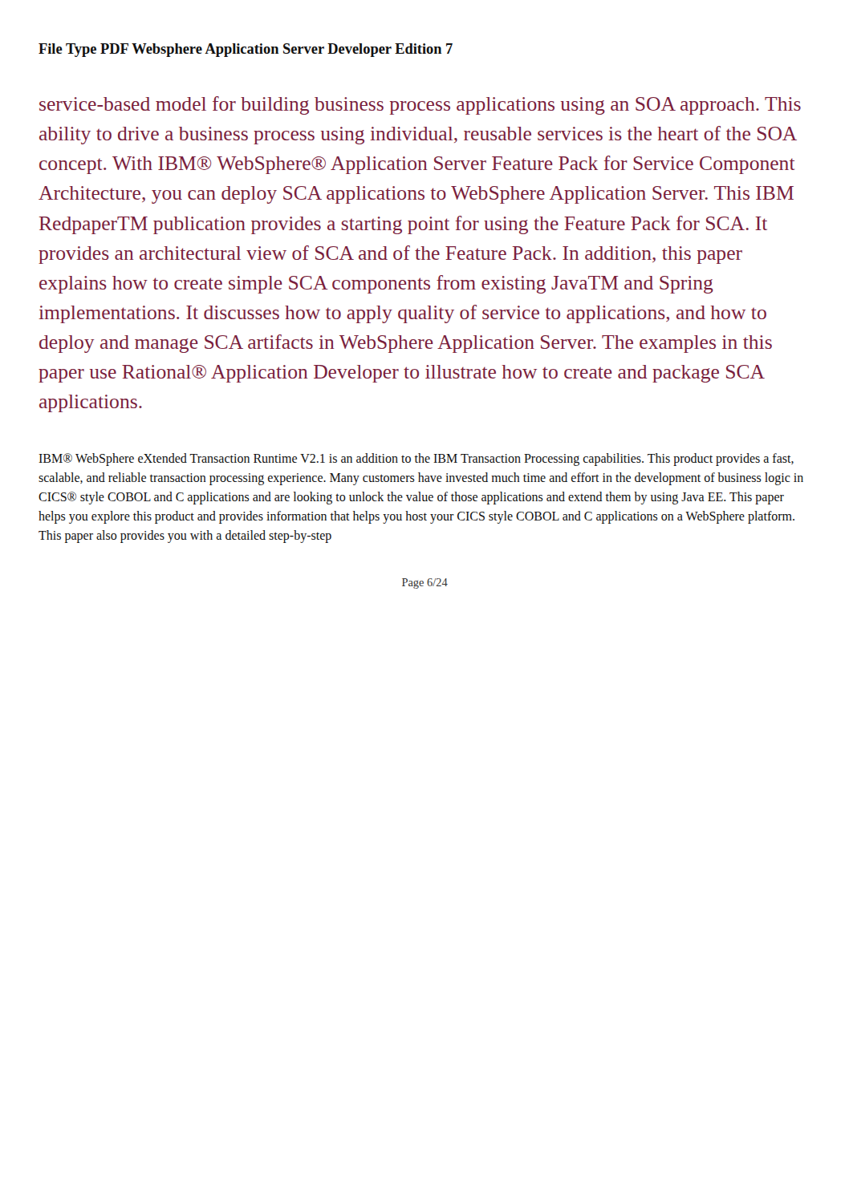File Type PDF Websphere Application Server Developer Edition 7
service-based model for building business process applications using an SOA approach. This ability to drive a business process using individual, reusable services is the heart of the SOA concept. With IBM® WebSphere® Application Server Feature Pack for Service Component Architecture, you can deploy SCA applications to WebSphere Application Server. This IBM RedpaperTM publication provides a starting point for using the Feature Pack for SCA. It provides an architectural view of SCA and of the Feature Pack. In addition, this paper explains how to create simple SCA components from existing JavaTM and Spring implementations. It discusses how to apply quality of service to applications, and how to deploy and manage SCA artifacts in WebSphere Application Server. The examples in this paper use Rational® Application Developer to illustrate how to create and package SCA applications.
IBM® WebSphere eXtended Transaction Runtime V2.1 is an addition to the IBM Transaction Processing capabilities. This product provides a fast, scalable, and reliable transaction processing experience. Many customers have invested much time and effort in the development of business logic in CICS® style COBOL and C applications and are looking to unlock the value of those applications and extend them by using Java EE. This paper helps you explore this product and provides information that helps you host your CICS style COBOL and C applications on a WebSphere platform. This paper also provides you with a detailed step-by-step
Page 6/24